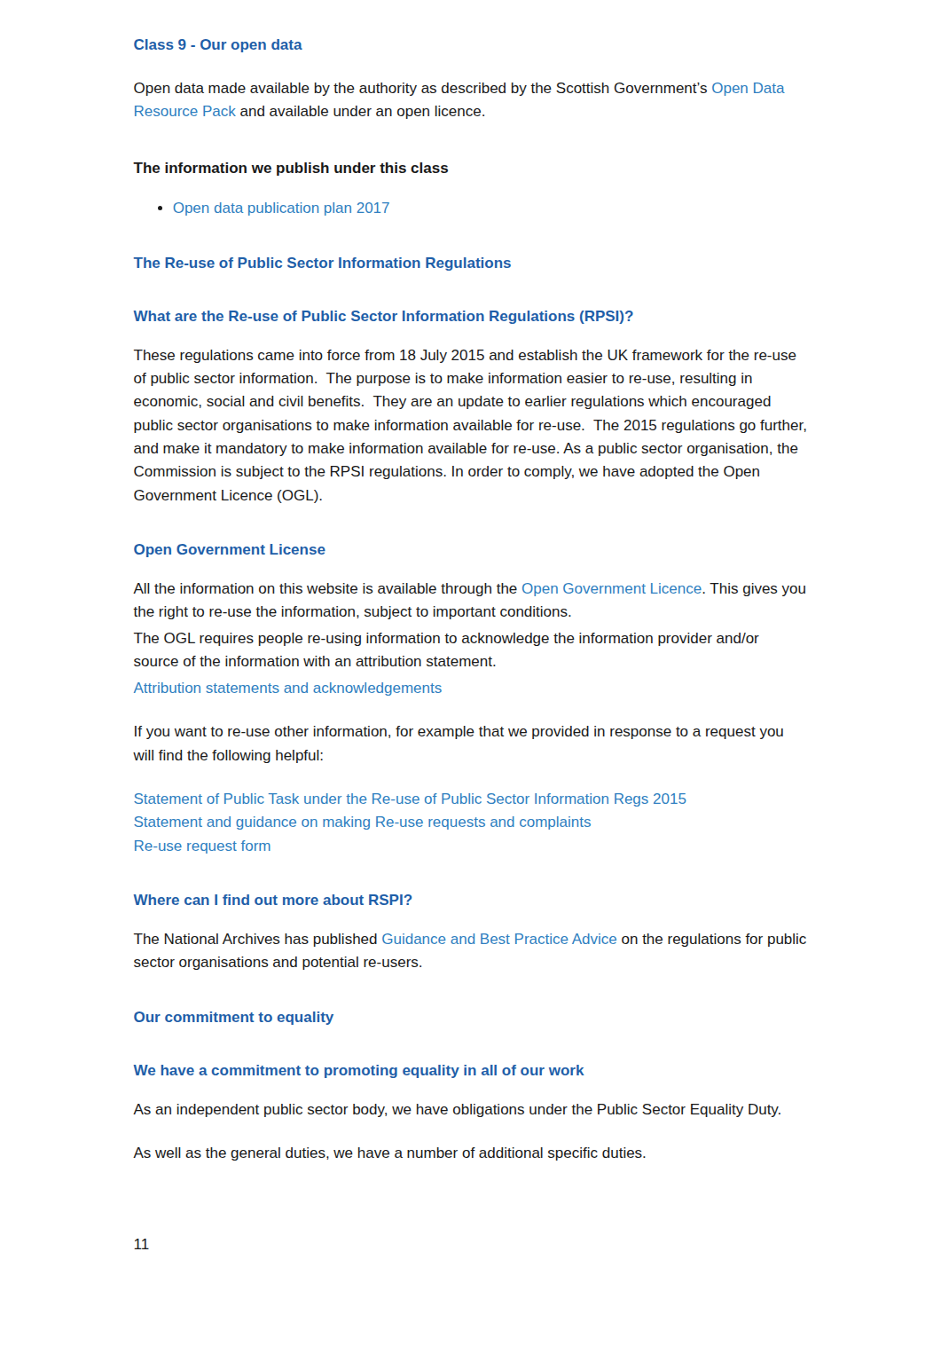Class 9 - Our open data
Open data made available by the authority as described by the Scottish Government’s Open Data Resource Pack and available under an open licence.
The information we publish under this class
Open data publication plan 2017
The Re-use of Public Sector Information Regulations
What are the Re-use of Public Sector Information Regulations (RPSI)?
These regulations came into force from 18 July 2015 and establish the UK framework for the re-use of public sector information. The purpose is to make information easier to re-use, resulting in economic, social and civil benefits. They are an update to earlier regulations which encouraged public sector organisations to make information available for re-use. The 2015 regulations go further, and make it mandatory to make information available for re-use. As a public sector organisation, the Commission is subject to the RPSI regulations. In order to comply, we have adopted the Open Government Licence (OGL).
Open Government License
All the information on this website is available through the Open Government Licence. This gives you the right to re-use the information, subject to important conditions.
The OGL requires people re-using information to acknowledge the information provider and/or source of the information with an attribution statement.
Attribution statements and acknowledgements
If you want to re-use other information, for example that we provided in response to a request you will find the following helpful:
Statement of Public Task under the Re-use of Public Sector Information Regs 2015 Statement and guidance on making Re-use requests and complaints Re-use request form
Where can I find out more about RSPI?
The National Archives has published Guidance and Best Practice Advice on the regulations for public sector organisations and potential re-users.
Our commitment to equality
We have a commitment to promoting equality in all of our work
As an independent public sector body, we have obligations under the Public Sector Equality Duty.
As well as the general duties, we have a number of additional specific duties.
11